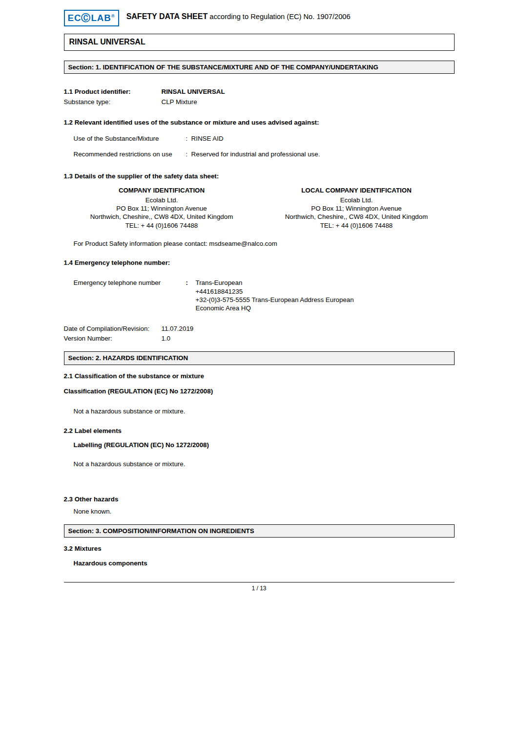ECⒸLAB®
SAFETY DATA SHEET according to Regulation (EC) No. 1907/2006
RINSAL UNIVERSAL
Section: 1. IDENTIFICATION OF THE SUBSTANCE/MIXTURE AND OF THE COMPANY/UNDERTAKING
1.1 Product identifier: RINSAL UNIVERSAL
Substance type: CLP Mixture
1.2 Relevant identified uses of the substance or mixture and uses advised against:
Use of the Substance/Mixture : RINSE AID
Recommended restrictions on use : Reserved for industrial and professional use.
1.3 Details of the supplier of the safety data sheet:
| COMPANY IDENTIFICATION Ecolab Ltd. PO Box 11; Winnington Avenue Northwich, Cheshire,, CW8 4DX, United Kingdom TEL: + 44 (0)1606 74488 | LOCAL COMPANY IDENTIFICATION Ecolab Ltd. PO Box 11; Winnington Avenue Northwich, Cheshire,, CW8 4DX, United Kingdom TEL: + 44 (0)1606 74488 |
For Product Safety information please contact: msdseame@nalco.com
1.4 Emergency telephone number:
Emergency telephone number : Trans-European
+441618841235
+32-(0)3-575-5555 Trans-European Address European
Economic Area HQ
Date of Compilation/Revision: 11.07.2019
Version Number: 1.0
Section: 2. HAZARDS IDENTIFICATION
2.1 Classification of the substance or mixture
Classification (REGULATION (EC) No 1272/2008)
Not a hazardous substance or mixture.
2.2 Label elements
Labelling (REGULATION (EC) No 1272/2008)
Not a hazardous substance or mixture.
2.3 Other hazards
None known.
Section: 3. COMPOSITION/INFORMATION ON INGREDIENTS
3.2 Mixtures
Hazardous components
1 / 13